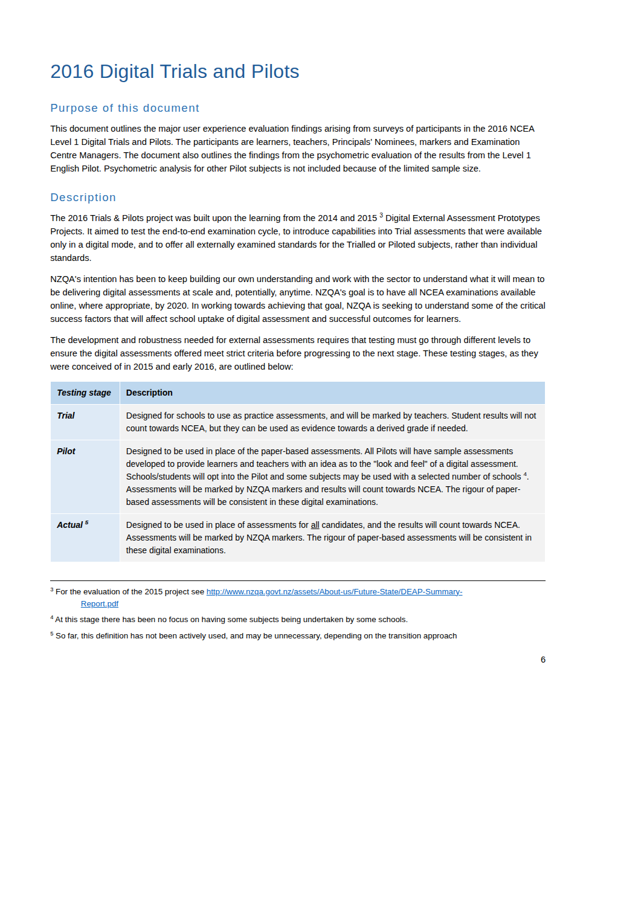2016 Digital Trials and Pilots
Purpose of this document
This document outlines the major user experience evaluation findings arising from surveys of participants in the 2016 NCEA Level 1 Digital Trials and Pilots. The participants are learners, teachers, Principals' Nominees, markers and Examination Centre Managers. The document also outlines the findings from the psychometric evaluation of the results from the Level 1 English Pilot. Psychometric analysis for other Pilot subjects is not included because of the limited sample size.
Description
The 2016 Trials & Pilots project was built upon the learning from the 2014 and 2015 3 Digital External Assessment Prototypes Projects. It aimed to test the end-to-end examination cycle, to introduce capabilities into Trial assessments that were available only in a digital mode, and to offer all externally examined standards for the Trialled or Piloted subjects, rather than individual standards.
NZQA's intention has been to keep building our own understanding and work with the sector to understand what it will mean to be delivering digital assessments at scale and, potentially, anytime. NZQA's goal is to have all NCEA examinations available online, where appropriate, by 2020. In working towards achieving that goal, NZQA is seeking to understand some of the critical success factors that will affect school uptake of digital assessment and successful outcomes for learners.
The development and robustness needed for external assessments requires that testing must go through different levels to ensure the digital assessments offered meet strict criteria before progressing to the next stage. These testing stages, as they were conceived of in 2015 and early 2016, are outlined below:
| Testing stage | Description |
| --- | --- |
| Trial | Designed for schools to use as practice assessments, and will be marked by teachers. Student results will not count towards NCEA, but they can be used as evidence towards a derived grade if needed. |
| Pilot | Designed to be used in place of the paper-based assessments. All Pilots will have sample assessments developed to provide learners and teachers with an idea as to the "look and feel" of a digital assessment. Schools/students will opt into the Pilot and some subjects may be used with a selected number of schools 4 . Assessments will be marked by NZQA markers and results will count towards NCEA. The rigour of paper-based assessments will be consistent in these digital examinations. |
| Actual 5 | Designed to be used in place of assessments for all candidates, and the results will count towards NCEA. Assessments will be marked by NZQA markers. The rigour of paper-based assessments will be consistent in these digital examinations. |
3 For the evaluation of the 2015 project see http://www.nzqa.govt.nz/assets/About-us/Future-State/DEAP-Summary-Report.pdf
4 At this stage there has been no focus on having some subjects being undertaken by some schools.
5 So far, this definition has not been actively used, and may be unnecessary, depending on the transition approach
6